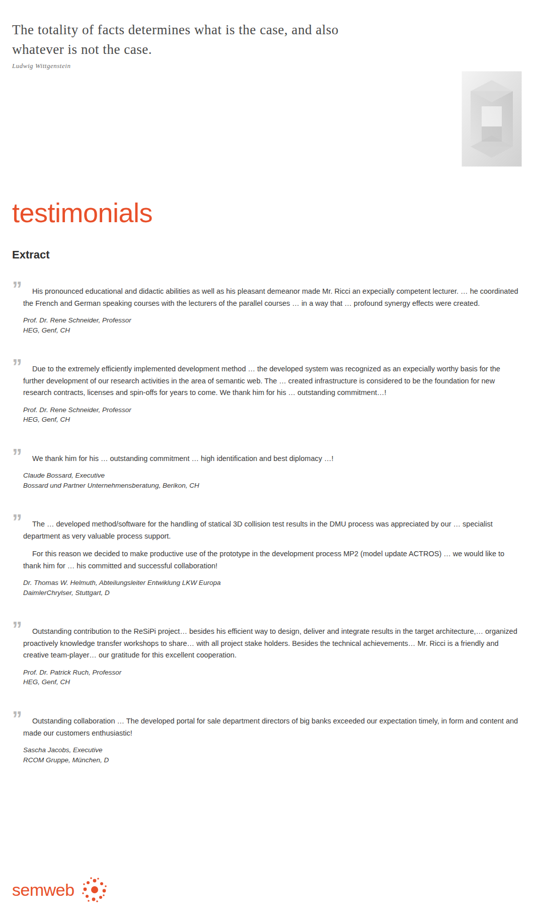The totality of facts determines what is the case, and also whatever is not the case. Ludwig Wittgenstein
testimonials
Extract
”
His pronounced educational and didactic abilities as well as his pleasant demeanor made Mr. Ricci an expecially competent lecturer. … he coordinated the French and German speaking courses with the lecturers of the parallel courses … in a way that … profound synergy effects were created.
Prof. Dr. Rene Schneider, Professor
HEG, Genf, CH
”
Due to the extremely efficiently implemented development method … the developed system was recognized as an expecially worthy basis for the further development of our research activities in the area of semantic web. The … created infrastructure is considered to be the foundation for new research contracts, licenses and spin-offs for years to come. We thank him for his … outstanding commitment…!
Prof. Dr. Rene Schneider, Professor
HEG, Genf, CH
”
We thank him for his … outstanding commitment … high identification and best diplomacy …!
Claude Bossard, Executive
Bossard und Partner Unternehmensberatung, Berikon, CH
”
The … developed method/software for the handling of statical 3D collision test results in the DMU process was appreciated by our … specialist department as very valuable process support.
For this reason we decided to make productive use of the prototype in the development process MP2 (model update ACTROS) … we would like to thank him for … his committed and successful collaboration!
Dr. Thomas W. Helmuth, Abteilungsleiter Entwiklung LKW Europa
DaimlerChrylser, Stuttgart, D
”
Outstanding contribution to the ReSiPi project… besides his efficient way to design, deliver and integrate results in the target architecture,… organized proactively knowledge transfer workshops to share… with all project stake holders. Besides the technical achievements… Mr. Ricci is a friendly and creative team-player… our gratitude for this excellent cooperation.
Prof. Dr. Patrick Ruch, Professor
HEG, Genf, CH
”
Outstanding collaboration … The developed portal for sale department directors of big banks exceeded our expectation timely, in form and content and made our customers enthusiastic!
Sascha Jacobs, Executive
RCOM Gruppe, München, D
semweb